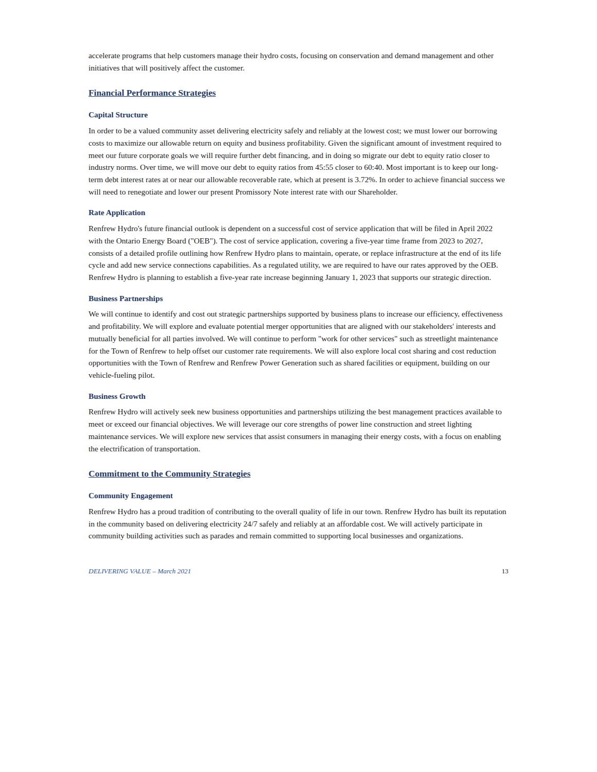accelerate programs that help customers manage their hydro costs, focusing on conservation and demand management and other initiatives that will positively affect the customer.
Financial Performance Strategies
Capital Structure
In order to be a valued community asset delivering electricity safely and reliably at the lowest cost; we must lower our borrowing costs to maximize our allowable return on equity and business profitability. Given the significant amount of investment required to meet our future corporate goals we will require further debt financing, and in doing so migrate our debt to equity ratio closer to industry norms. Over time, we will move our debt to equity ratios from 45:55 closer to 60:40. Most important is to keep our long-term debt interest rates at or near our allowable recoverable rate, which at present is 3.72%. In order to achieve financial success we will need to renegotiate and lower our present Promissory Note interest rate with our Shareholder.
Rate Application
Renfrew Hydro's future financial outlook is dependent on a successful cost of service application that will be filed in April 2022 with the Ontario Energy Board ("OEB"). The cost of service application, covering a five-year time frame from 2023 to 2027, consists of a detailed profile outlining how Renfrew Hydro plans to maintain, operate, or replace infrastructure at the end of its life cycle and add new service connections capabilities. As a regulated utility, we are required to have our rates approved by the OEB. Renfrew Hydro is planning to establish a five-year rate increase beginning January 1, 2023 that supports our strategic direction.
Business Partnerships
We will continue to identify and cost out strategic partnerships supported by business plans to increase our efficiency, effectiveness and profitability. We will explore and evaluate potential merger opportunities that are aligned with our stakeholders' interests and mutually beneficial for all parties involved. We will continue to perform "work for other services" such as streetlight maintenance for the Town of Renfrew to help offset our customer rate requirements. We will also explore local cost sharing and cost reduction opportunities with the Town of Renfrew and Renfrew Power Generation such as shared facilities or equipment, building on our vehicle-fueling pilot.
Business Growth
Renfrew Hydro will actively seek new business opportunities and partnerships utilizing the best management practices available to meet or exceed our financial objectives. We will leverage our core strengths of power line construction and street lighting maintenance services. We will explore new services that assist consumers in managing their energy costs, with a focus on enabling the electrification of transportation.
Commitment to the Community Strategies
Community Engagement
Renfrew Hydro has a proud tradition of contributing to the overall quality of life in our town. Renfrew Hydro has built its reputation in the community based on delivering electricity 24/7 safely and reliably at an affordable cost. We will actively participate in community building activities such as parades and remain committed to supporting local businesses and organizations.
DELIVERING VALUE – March 2021 13